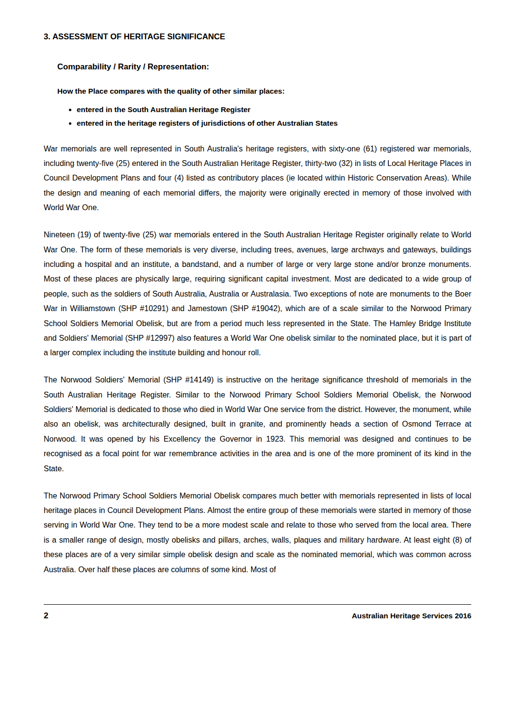3. ASSESSMENT OF HERITAGE SIGNIFICANCE
Comparability / Rarity / Representation:
How the Place compares with the quality of other similar places:
entered in the South Australian Heritage Register
entered in the heritage registers of jurisdictions of other Australian States
War memorials are well represented in South Australia's heritage registers, with sixty-one (61) registered war memorials, including twenty-five (25) entered in the South Australian Heritage Register, thirty-two (32) in lists of Local Heritage Places in Council Development Plans and four (4) listed as contributory places (ie located within Historic Conservation Areas). While the design and meaning of each memorial differs, the majority were originally erected in memory of those involved with World War One.
Nineteen (19) of twenty-five (25) war memorials entered in the South Australian Heritage Register originally relate to World War One. The form of these memorials is very diverse, including trees, avenues, large archways and gateways, buildings including a hospital and an institute, a bandstand, and a number of large or very large stone and/or bronze monuments. Most of these places are physically large, requiring significant capital investment. Most are dedicated to a wide group of people, such as the soldiers of South Australia, Australia or Australasia. Two exceptions of note are monuments to the Boer War in Williamstown (SHP #10291) and Jamestown (SHP #19042), which are of a scale similar to the Norwood Primary School Soldiers Memorial Obelisk, but are from a period much less represented in the State. The Hamley Bridge Institute and Soldiers' Memorial (SHP #12997) also features a World War One obelisk similar to the nominated place, but it is part of a larger complex including the institute building and honour roll.
The Norwood Soldiers' Memorial (SHP #14149) is instructive on the heritage significance threshold of memorials in the South Australian Heritage Register. Similar to the Norwood Primary School Soldiers Memorial Obelisk, the Norwood Soldiers' Memorial is dedicated to those who died in World War One service from the district. However, the monument, while also an obelisk, was architecturally designed, built in granite, and prominently heads a section of Osmond Terrace at Norwood. It was opened by his Excellency the Governor in 1923. This memorial was designed and continues to be recognised as a focal point for war remembrance activities in the area and is one of the more prominent of its kind in the State.
The Norwood Primary School Soldiers Memorial Obelisk compares much better with memorials represented in lists of local heritage places in Council Development Plans. Almost the entire group of these memorials were started in memory of those serving in World War One. They tend to be a more modest scale and relate to those who served from the local area. There is a smaller range of design, mostly obelisks and pillars, arches, walls, plaques and military hardware. At least eight (8) of these places are of a very similar simple obelisk design and scale as the nominated memorial, which was common across Australia. Over half these places are columns of some kind. Most of
2 Australian Heritage Services 2016